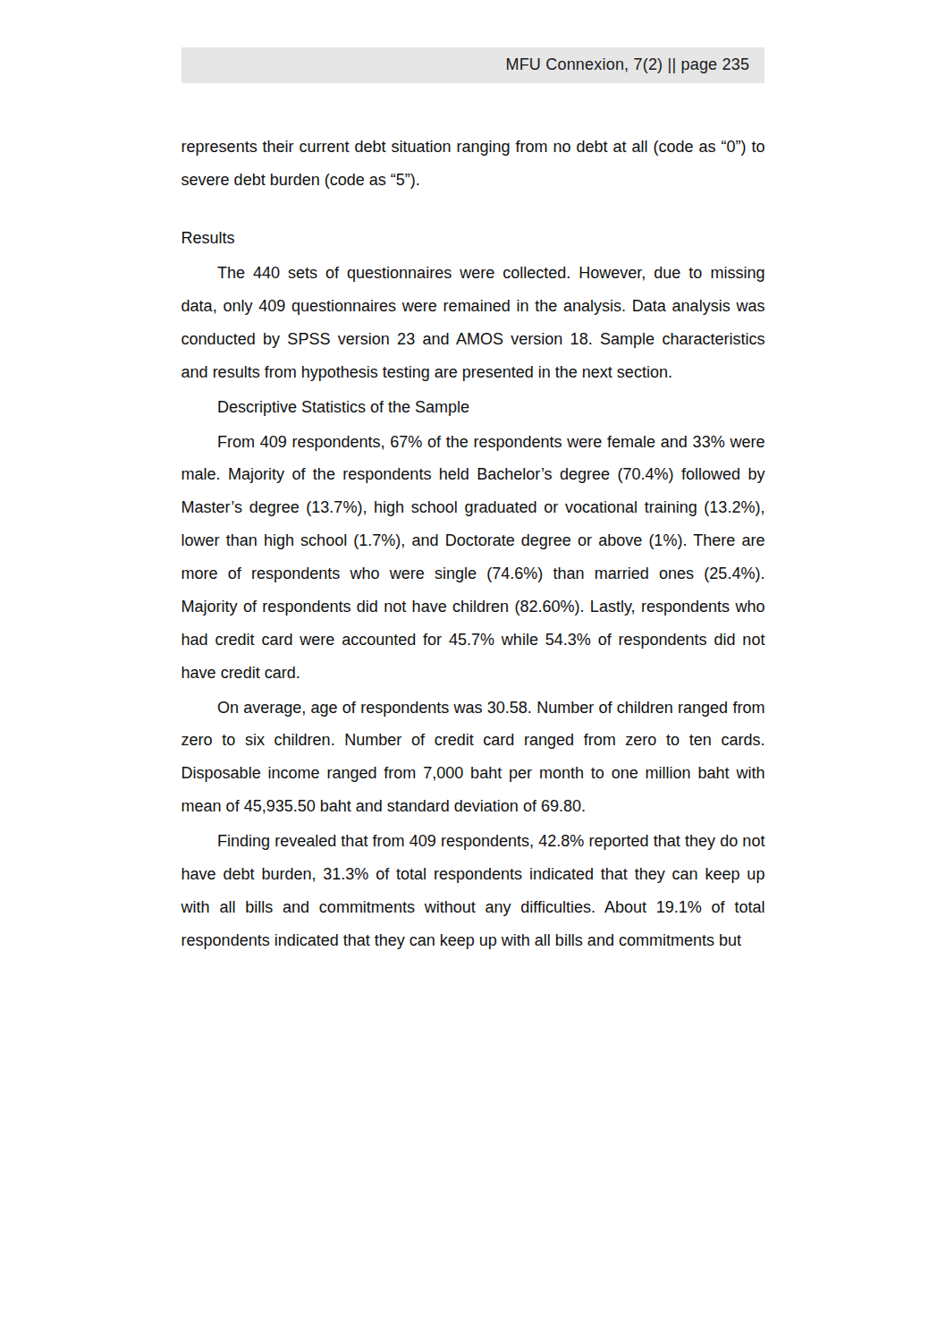MFU Connexion, 7(2) || page 235
represents their current debt situation ranging from no debt at all (code as “0”) to severe debt burden (code as “5”).
Results
The 440 sets of questionnaires were collected. However, due to missing data, only 409 questionnaires were remained in the analysis. Data analysis was conducted by SPSS version 23 and AMOS version 18. Sample characteristics and results from hypothesis testing are presented in the next section.
Descriptive Statistics of the Sample
From 409 respondents, 67% of the respondents were female and 33% were male. Majority of the respondents held Bachelor’s degree (70.4%) followed by Master’s degree (13.7%), high school graduated or vocational training (13.2%), lower than high school (1.7%), and Doctorate degree or above (1%). There are more of respondents who were single (74.6%) than married ones (25.4%). Majority of respondents did not have children (82.60%). Lastly, respondents who had credit card were accounted for 45.7% while 54.3% of respondents did not have credit card.
On average, age of respondents was 30.58. Number of children ranged from zero to six children. Number of credit card ranged from zero to ten cards. Disposable income ranged from 7,000 baht per month to one million baht with mean of 45,935.50 baht and standard deviation of 69.80.
Finding revealed that from 409 respondents, 42.8% reported that they do not have debt burden, 31.3% of total respondents indicated that they can keep up with all bills and commitments without any difficulties. About 19.1% of total respondents indicated that they can keep up with all bills and commitments but